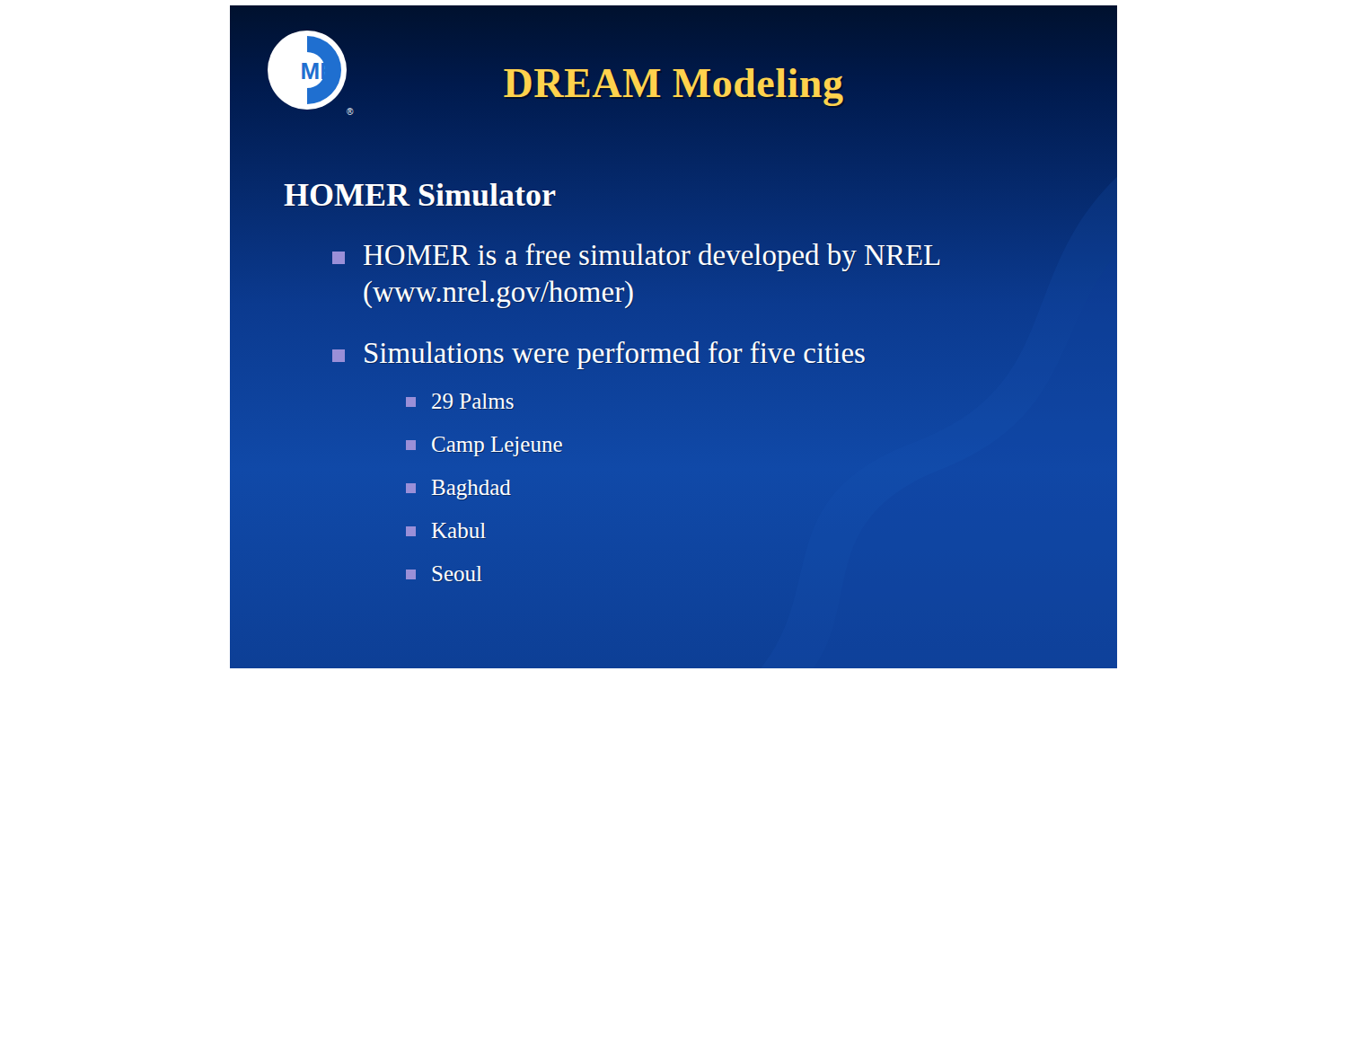ME ®
DREAM Modeling
HOMER Simulator
HOMER is a free simulator developed by NREL (www.nrel.gov/homer)
Simulations were performed for five cities
29 Palms
Camp Lejeune
Baghdad
Kabul
Seoul